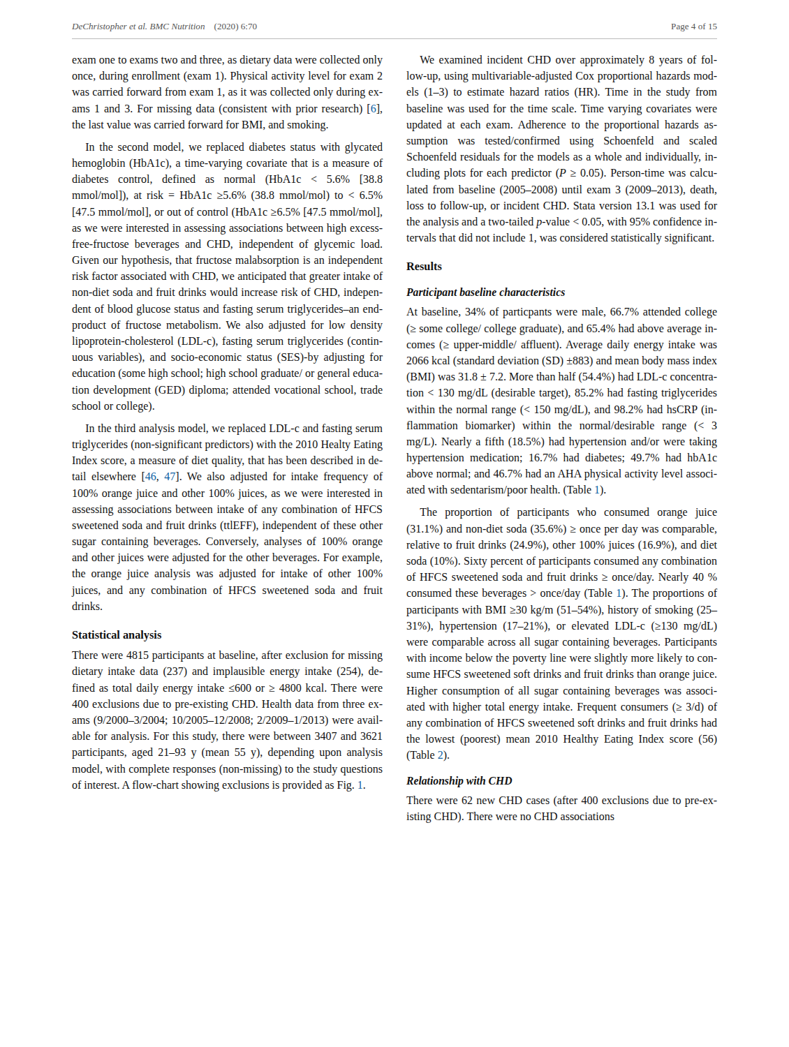DeChristopher et al. BMC Nutrition (2020) 6:70
Page 4 of 15
exam one to exams two and three, as dietary data were collected only once, during enrollment (exam 1). Physical activity level for exam 2 was carried forward from exam 1, as it was collected only during exams 1 and 3. For missing data (consistent with prior research) [6], the last value was carried forward for BMI, and smoking.
In the second model, we replaced diabetes status with glycated hemoglobin (HbA1c), a time-varying covariate that is a measure of diabetes control, defined as normal (HbA1c < 5.6% [38.8 mmol/mol]), at risk = HbA1c ≥5.6% (38.8 mmol/mol) to < 6.5% [47.5 mmol/mol], or out of control (HbA1c ≥6.5% [47.5 mmol/mol], as we were interested in assessing associations between high excess-free-fructose beverages and CHD, independent of glycemic load. Given our hypothesis, that fructose malabsorption is an independent risk factor associated with CHD, we anticipated that greater intake of non-diet soda and fruit drinks would increase risk of CHD, independent of blood glucose status and fasting serum triglycerides–an end-product of fructose metabolism. We also adjusted for low density lipoprotein-cholesterol (LDL-c), fasting serum triglycerides (continuous variables), and socio-economic status (SES)-by adjusting for education (some high school; high school graduate/ or general education development (GED) diploma; attended vocational school, trade school or college).
In the third analysis model, we replaced LDL-c and fasting serum triglycerides (non-significant predictors) with the 2010 Healty Eating Index score, a measure of diet quality, that has been described in detail elsewhere [46, 47]. We also adjusted for intake frequency of 100% orange juice and other 100% juices, as we were interested in assessing associations between intake of any combination of HFCS sweetened soda and fruit drinks (ttlEFF), independent of these other sugar containing beverages. Conversely, analyses of 100% orange and other juices were adjusted for the other beverages. For example, the orange juice analysis was adjusted for intake of other 100% juices, and any combination of HFCS sweetened soda and fruit drinks.
Statistical analysis
There were 4815 participants at baseline, after exclusion for missing dietary intake data (237) and implausible energy intake (254), defined as total daily energy intake ≤600 or ≥ 4800 kcal. There were 400 exclusions due to pre-existing CHD. Health data from three exams (9/2000–3/2004; 10/2005–12/2008; 2/2009–1/2013) were available for analysis. For this study, there were between 3407 and 3621 participants, aged 21–93 y (mean 55 y), depending upon analysis model, with complete responses (non-missing) to the study questions of interest. A flow-chart showing exclusions is provided as Fig. 1.
We examined incident CHD over approximately 8 years of follow-up, using multivariable-adjusted Cox proportional hazards models (1–3) to estimate hazard ratios (HR). Time in the study from baseline was used for the time scale. Time varying covariates were updated at each exam. Adherence to the proportional hazards assumption was tested/confirmed using Schoenfeld and scaled Schoenfeld residuals for the models as a whole and individually, including plots for each predictor (P ≥ 0.05). Person-time was calculated from baseline (2005–2008) until exam 3 (2009–2013), death, loss to follow-up, or incident CHD. Stata version 13.1 was used for the analysis and a two-tailed p-value < 0.05, with 95% confidence intervals that did not include 1, was considered statistically significant.
Results
Participant baseline characteristics
At baseline, 34% of particpants were male, 66.7% attended college (≥ some college/ college graduate), and 65.4% had above average incomes (≥ upper-middle/ affluent). Average daily energy intake was 2066 kcal (standard deviation (SD) ±883) and mean body mass index (BMI) was 31.8 ± 7.2. More than half (54.4%) had LDL-c concentration < 130 mg/dL (desirable target), 85.2% had fasting triglycerides within the normal range (< 150 mg/dL), and 98.2% had hsCRP (inflammation biomarker) within the normal/desirable range (< 3 mg/L). Nearly a fifth (18.5%) had hypertension and/or were taking hypertension medication; 16.7% had diabetes; 49.7% had hbA1c above normal; and 46.7% had an AHA physical activity level associated with sedentarism/poor health. (Table 1).
The proportion of participants who consumed orange juice (31.1%) and non-diet soda (35.6%) ≥ once per day was comparable, relative to fruit drinks (24.9%), other 100% juices (16.9%), and diet soda (10%). Sixty percent of participants consumed any combination of HFCS sweetened soda and fruit drinks ≥ once/day. Nearly 40 % consumed these beverages > once/day (Table 1). The proportions of participants with BMI ≥30 kg/m (51–54%), history of smoking (25–31%), hypertension (17–21%), or elevated LDL-c (≥130 mg/dL) were comparable across all sugar containing beverages. Participants with income below the poverty line were slightly more likely to consume HFCS sweetened soft drinks and fruit drinks than orange juice. Higher consumption of all sugar containing beverages was associated with higher total energy intake. Frequent consumers (≥ 3/d) of any combination of HFCS sweetened soft drinks and fruit drinks had the lowest (poorest) mean 2010 Healthy Eating Index score (56) (Table 2).
Relationship with CHD
There were 62 new CHD cases (after 400 exclusions due to pre-existing CHD). There were no CHD associations